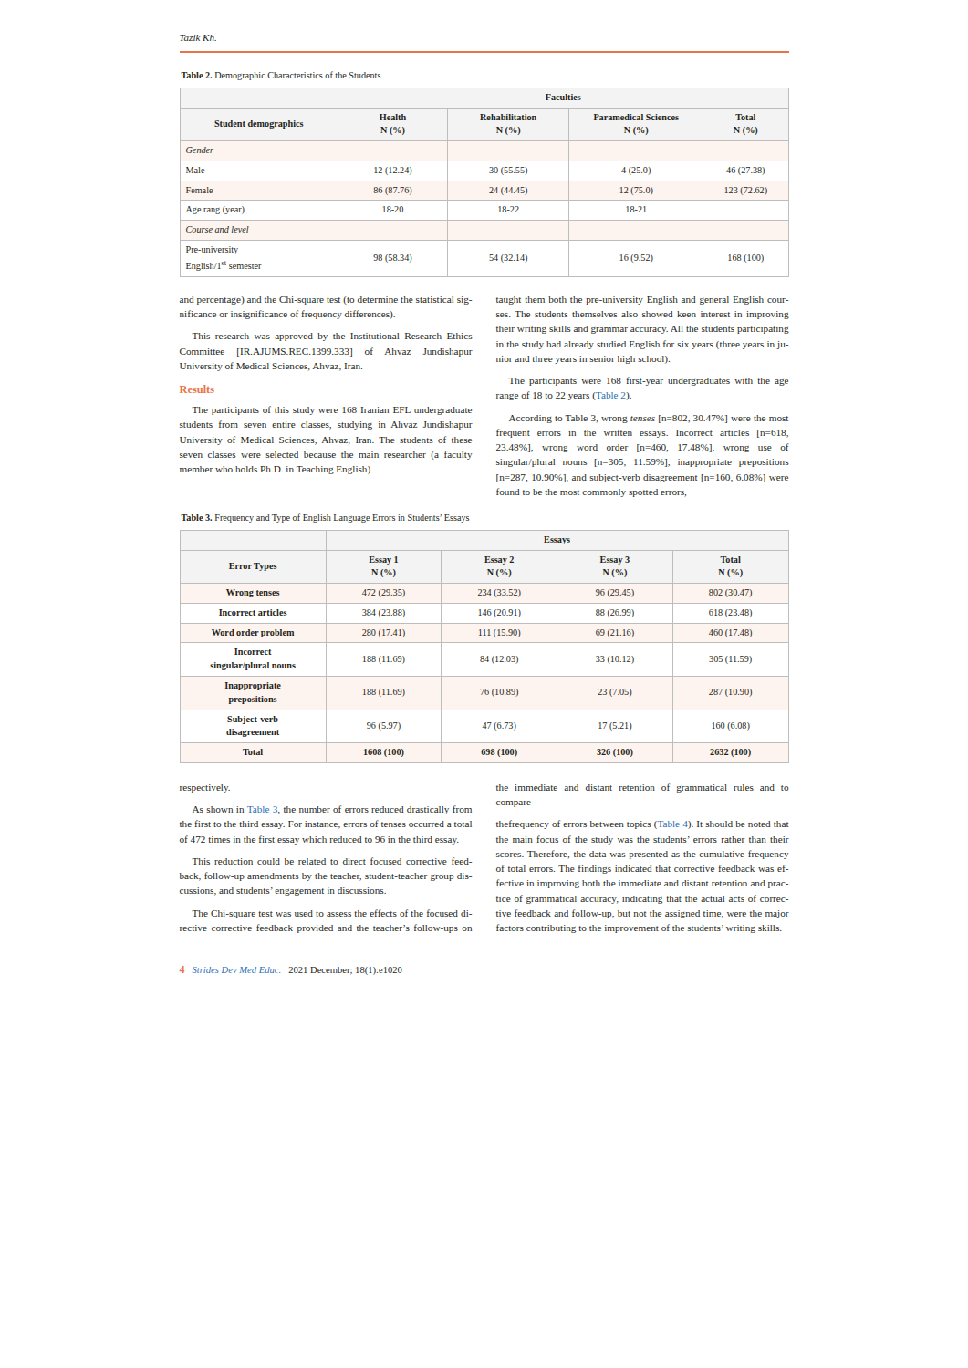Tazik Kh.
Table 2. Demographic Characteristics of the Students
| | Faculties |
| --- | --- |
| Student demographics | Health N (%) | Rehabilitation N (%) | Paramedical Sciences N (%) | Total N (%) |
| Gender | | | | |
| Male | 12 (12.24) | 30 (55.55) | 4 (25.0) | 46 (27.38) |
| Female | 86 (87.76) | 24 (44.45) | 12 (75.0) | 123 (72.62) |
| Age rang (year) | 18-20 | 18-22 | 18-21 | |
| Course and level | | | | |
| Pre-university English/1 st semester | 98 (58.34) | 54 (32.14) | 16 (9.52) | 168 (100) |
and percentage) and the Chi-square test (to determine the statistical significance or insignificance of frequency differences).
This research was approved by the Institutional Research Ethics Committee [IR.AJUMS.REC.1399.333] of Ahvaz Jundishapur University of Medical Sciences, Ahvaz, Iran.
Results
The participants of this study were 168 Iranian EFL undergraduate students from seven entire classes, studying in Ahvaz Jundishapur University of Medical Sciences, Ahvaz, Iran. The students of these seven classes were selected because the main researcher (a faculty member who holds Ph.D. in Teaching English)
taught them both the pre-university English and general English courses. The students themselves also showed keen interest in improving their writing skills and grammar accuracy. All the students participating in the study had already studied English for six years (three years in junior and three years in senior high school).
The participants were 168 first-year undergraduates with the age range of 18 to 22 years (Table 2).
According to Table 3, wrong tenses [n=802, 30.47%] were the most frequent errors in the written essays. Incorrect articles [n=618, 23.48%], wrong word order [n=460, 17.48%], wrong use of singular/plural nouns [n=305, 11.59%], inappropriate prepositions [n=287, 10.90%], and subject-verb disagreement [n=160, 6.08%] were found to be the most commonly spotted errors,
Table 3. Frequency and Type of English Language Errors in Students’ Essays
| | Essays |
| --- | --- |
| Error Types | Essay 1 N (%) | Essay 2 N (%) | Essay 3 N (%) | Total N (%) |
| Wrong tenses | 472 (29.35) | 234 (33.52) | 96 (29.45) | 802 (30.47) |
| Incorrect articles | 384 (23.88) | 146 (20.91) | 88 (26.99) | 618 (23.48) |
| Word order problem | 280 (17.41) | 111 (15.90) | 69 (21.16) | 460 (17.48) |
| Incorrect singular/plural nouns | 188 (11.69) | 84 (12.03) | 33 (10.12) | 305 (11.59) |
| Inappropriate prepositions | 188 (11.69) | 76 (10.89) | 23 (7.05) | 287 (10.90) |
| Subject-verb disagreement | 96 (5.97) | 47 (6.73) | 17 (5.21) | 160 (6.08) |
| Total | 1608 (100) | 698 (100) | 326 (100) | 2632 (100) |
respectively.
As shown in Table 3, the number of errors reduced drastically from the first to the third essay. For instance, errors of tenses occurred a total of 472 times in the first essay which reduced to 96 in the third essay.
This reduction could be related to direct focused corrective feedback, follow-up amendments by the teacher, student-teacher group discussions, and students’ engagement in discussions.
The Chi-square test was used to assess the effects of the focused directive corrective feedback provided and the teacher’s follow-ups on the immediate and distant retention of grammatical rules and to compare
thefrequency of errors between topics (Table 4). It should be noted that the main focus of the study was the students’ errors rather than their scores. Therefore, the data was presented as the cumulative frequency of total errors. The findings indicated that corrective feedback was effective in improving both the immediate and distant retention and practice of grammatical accuracy, indicating that the actual acts of corrective feedback and follow-up, but not the assigned time, were the major factors contributing to the improvement of the students’ writing skills.
4 Strides Dev Med Educ. 2021 December; 18(1):e1020